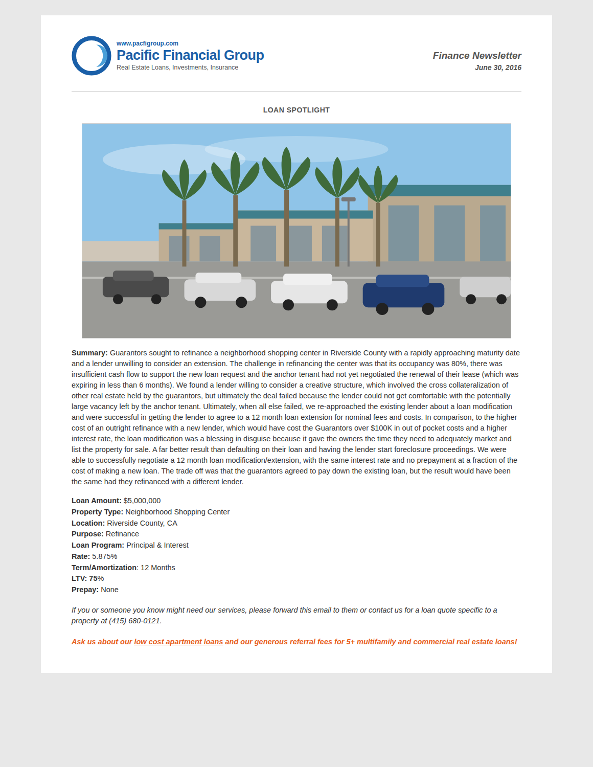www.pacfigroup.com
Pacific Financial Group
Real Estate Loans, Investments, Insurance
Finance Newsletter
June 30, 2016
LOAN SPOTLIGHT
Summary: Guarantors sought to refinance a neighborhood shopping center in Riverside County with a rapidly approaching maturity date and a lender unwilling to consider an extension. The challenge in refinancing the center was that its occupancy was 80%, there was insufficient cash flow to support the new loan request and the anchor tenant had not yet negotiated the renewal of their lease (which was expiring in less than 6 months). We found a lender willing to consider a creative structure, which involved the cross collateralization of other real estate held by the guarantors, but ultimately the deal failed because the lender could not get comfortable with the potentially large vacancy left by the anchor tenant. Ultimately, when all else failed, we re-approached the existing lender about a loan modification and were successful in getting the lender to agree to a 12 month loan extension for nominal fees and costs. In comparison, to the higher cost of an outright refinance with a new lender, which would have cost the Guarantors over $100K in out of pocket costs and a higher interest rate, the loan modification was a blessing in disguise because it gave the owners the time they need to adequately market and list the property for sale. A far better result than defaulting on their loan and having the lender start foreclosure proceedings. We were able to successfully negotiate a 12 month loan modification/extension, with the same interest rate and no prepayment at a fraction of the cost of making a new loan. The trade off was that the guarantors agreed to pay down the existing loan, but the result would have been the same had they refinanced with a different lender.
Loan Amount: $5,000,000
Property Type: Neighborhood Shopping Center
Location: Riverside County, CA
Purpose: Refinance
Loan Program: Principal & Interest
Rate: 5.875%
Term/Amortization: 12 Months
LTV: 75%
Prepay: None
If you or someone you know might need our services, please forward this email to them or contact us for a loan quote specific to a property at (415) 680-0121.
Ask us about our low cost apartment loans and our generous referral fees for 5+ multifamily and commercial real estate loans!